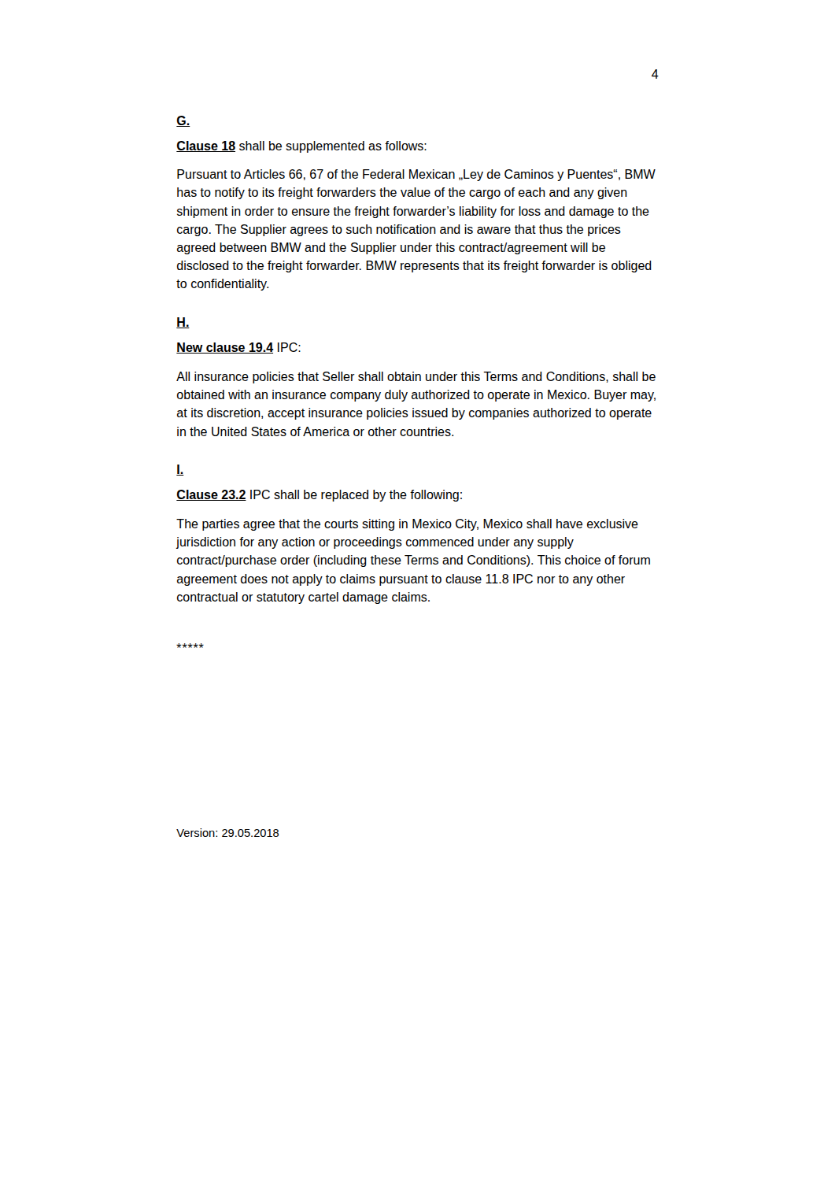4
G.
Clause 18 shall be supplemented as follows:
Pursuant to Articles 66, 67 of the Federal Mexican „Ley de Caminos y Puentes“, BMW has to notify to its freight forwarders the value of the cargo of each and any given shipment in order to ensure the freight forwarder’s liability for loss and damage to the cargo. The Supplier agrees to such notification and is aware that thus the prices agreed between BMW and the Supplier under this contract/agreement will be disclosed to the freight forwarder. BMW represents that its freight forwarder is obliged to confidentiality.
H.
New clause 19.4 IPC:
All insurance policies that Seller shall obtain under this Terms and Conditions, shall be obtained with an insurance company duly authorized to operate in Mexico. Buyer may, at its discretion, accept insurance policies issued by companies authorized to operate in the United States of America or other countries.
I.
Clause 23.2 IPC shall be replaced by the following:
The parties agree that the courts sitting in Mexico City, Mexico shall have exclusive jurisdiction for any action or proceedings commenced under any supply contract/purchase order (including these Terms and Conditions). This choice of forum agreement does not apply to claims pursuant to clause 11.8 IPC nor to any other contractual or statutory cartel damage claims.
*****
Version: 29.05.2018